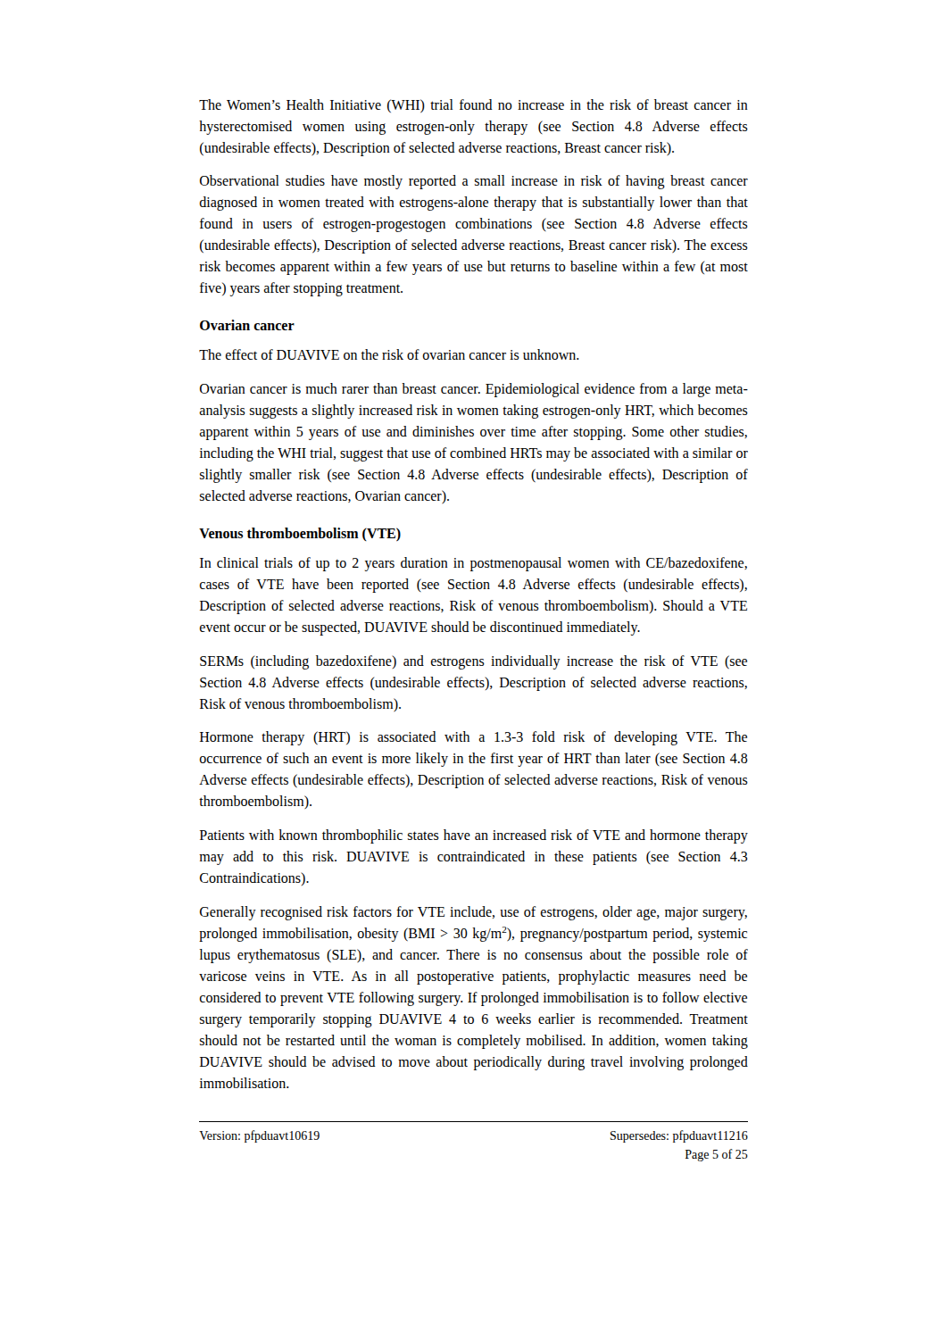The Women’s Health Initiative (WHI) trial found no increase in the risk of breast cancer in hysterectomised women using estrogen-only therapy (see Section 4.8 Adverse effects (undesirable effects), Description of selected adverse reactions, Breast cancer risk).
Observational studies have mostly reported a small increase in risk of having breast cancer diagnosed in women treated with estrogens-alone therapy that is substantially lower than that found in users of estrogen-progestogen combinations (see Section 4.8 Adverse effects (undesirable effects), Description of selected adverse reactions, Breast cancer risk). The excess risk becomes apparent within a few years of use but returns to baseline within a few (at most five) years after stopping treatment.
Ovarian cancer
The effect of DUAVIVE on the risk of ovarian cancer is unknown.
Ovarian cancer is much rarer than breast cancer. Epidemiological evidence from a large meta-analysis suggests a slightly increased risk in women taking estrogen-only HRT, which becomes apparent within 5 years of use and diminishes over time after stopping. Some other studies, including the WHI trial, suggest that use of combined HRTs may be associated with a similar or slightly smaller risk (see Section 4.8 Adverse effects (undesirable effects), Description of selected adverse reactions, Ovarian cancer).
Venous thromboembolism (VTE)
In clinical trials of up to 2 years duration in postmenopausal women with CE/bazedoxifene, cases of VTE have been reported (see Section 4.8 Adverse effects (undesirable effects), Description of selected adverse reactions, Risk of venous thromboembolism). Should a VTE event occur or be suspected, DUAVIVE should be discontinued immediately.
SERMs (including bazedoxifene) and estrogens individually increase the risk of VTE (see Section 4.8 Adverse effects (undesirable effects), Description of selected adverse reactions, Risk of venous thromboembolism).
Hormone therapy (HRT) is associated with a 1.3-3 fold risk of developing VTE. The occurrence of such an event is more likely in the first year of HRT than later (see Section 4.8 Adverse effects (undesirable effects), Description of selected adverse reactions, Risk of venous thromboembolism).
Patients with known thrombophilic states have an increased risk of VTE and hormone therapy may add to this risk. DUAVIVE is contraindicated in these patients (see Section 4.3 Contraindications).
Generally recognised risk factors for VTE include, use of estrogens, older age, major surgery, prolonged immobilisation, obesity (BMI > 30 kg/m2), pregnancy/postpartum period, systemic lupus erythematosus (SLE), and cancer. There is no consensus about the possible role of varicose veins in VTE. As in all postoperative patients, prophylactic measures need be considered to prevent VTE following surgery. If prolonged immobilisation is to follow elective surgery temporarily stopping DUAVIVE 4 to 6 weeks earlier is recommended. Treatment should not be restarted until the woman is completely mobilised. In addition, women taking DUAVIVE should be advised to move about periodically during travel involving prolonged immobilisation.
Version: pfpduavt10619
Supersedes: pfpduavt11216
Page 5 of 25